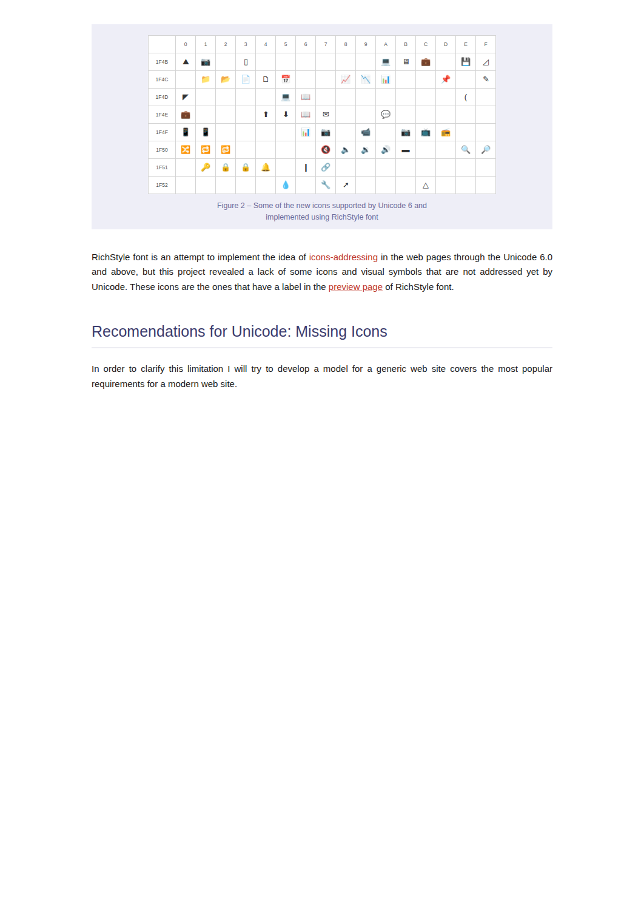| | 0 | 1 | 2 | 3 | 4 | 5 | 6 | 7 | 8 | 9 | A | B | C | D | E | F |
| --- | --- | --- | --- | --- | --- | --- | --- | --- | --- | --- | --- | --- | --- | --- | --- | --- |
| 1F4B | ⛰ | 📷 | | ▯ | | | | | | | 💻 | 🖥 | 💼 | | 💾 | ◿ |
| 1F4C | | 📁 | 📂 | 📄 | 🗋 | 📅 | | | 📈 | 📉 | 📊 | | | 📌 | | ✎ |
| 1F4D | ◤ | | | | | 💻 | 📖 | | | | | | | | ( | |
| 1F4E | 💼 | | | | ⬆ | ⬇ | 📖 | ✉ | | | 💬 | | | | | |
| 1F4F | 📱 | 📱 | | | | | 📊 | 📷 | | 📹 | | 📷 | 📺 | 📻 | | |
| 1F50 | 🔀 | 🔁 | 🔂 | | | | | 🔇 | 🔈 | 🔉 | 🔊 | ▬ | | | 🔍 | 🔎 |
| 1F51 | | 🔑 | 🔒 | 🔒 | 🔔 | | ❙ | 🔗 | | | | | | | | |
| 1F52 | | | | | | 💧 | | 🔧 | ➚ | | | | △ | | | |
Figure 2 – Some of the new icons supported by Unicode 6 and
implemented using RichStyle font
RichStyle font is an attempt to implement the idea of icons-addressing in the web pages through the Unicode 6.0 and above, but this project revealed a lack of some icons and visual symbols that are not addressed yet by Unicode. These icons are the ones that have a label in the preview page of RichStyle font.
Recomendations for Unicode: Missing Icons
In order to clarify this limitation I will try to develop a model for a generic web site covers the most popular requirements for a modern web site.